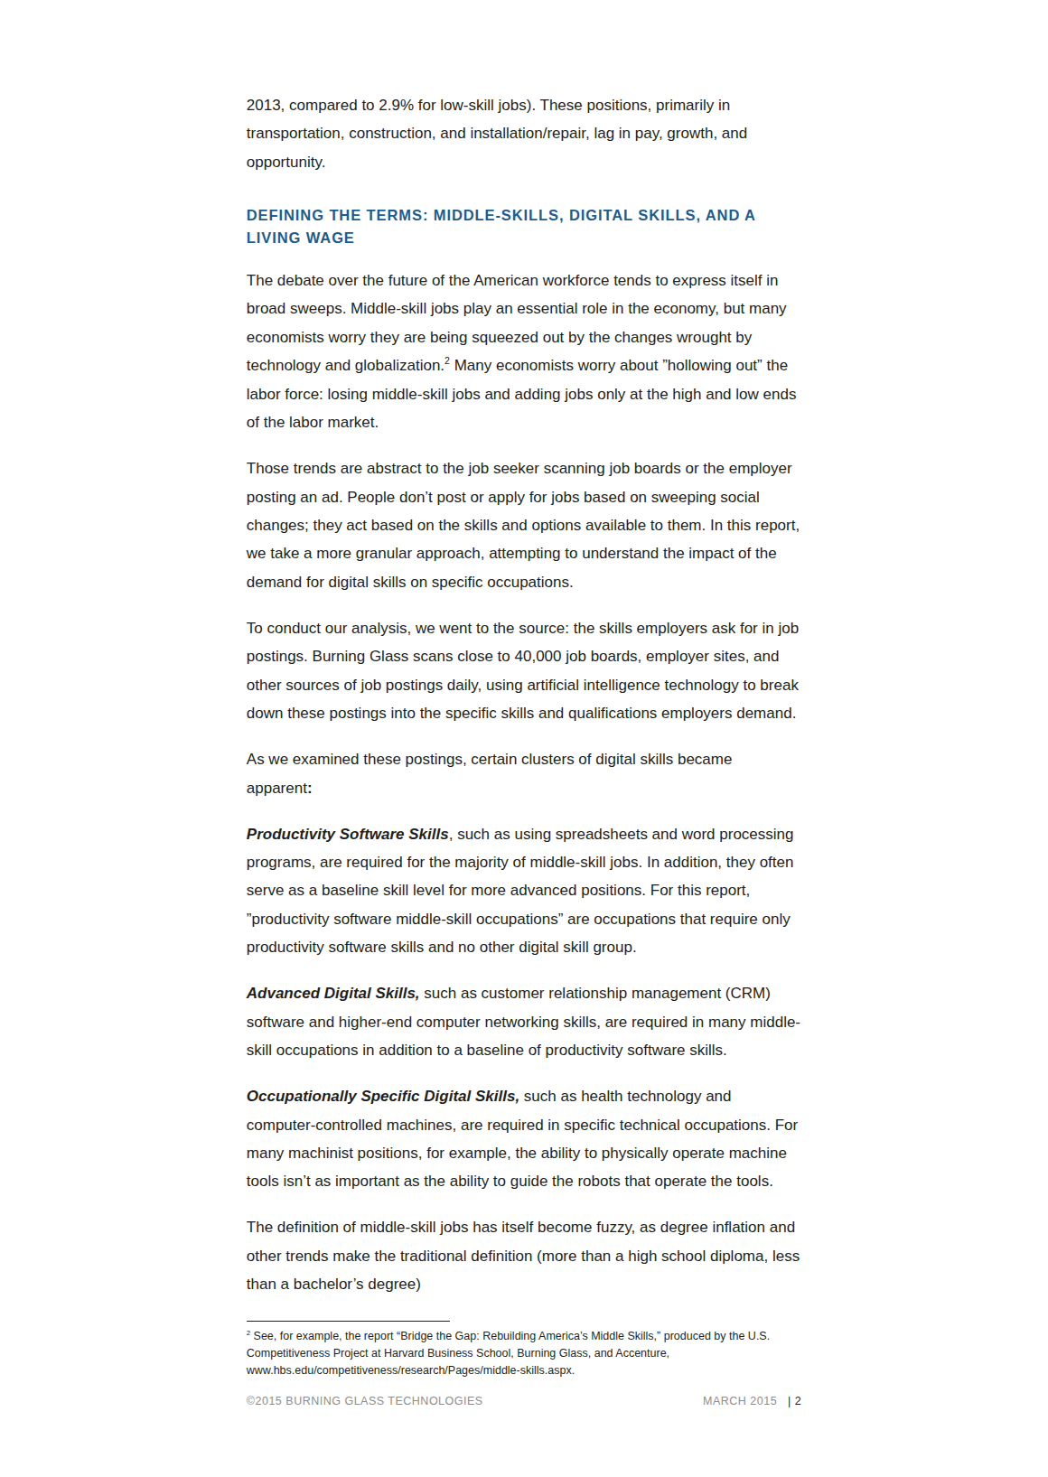2013, compared to 2.9% for low-skill jobs). These positions, primarily in transportation, construction, and installation/repair, lag in pay, growth, and opportunity.
Defining the Terms: Middle-Skills, Digital Skills, and a Living Wage
The debate over the future of the American workforce tends to express itself in broad sweeps. Middle-skill jobs play an essential role in the economy, but many economists worry they are being squeezed out by the changes wrought by technology and globalization.2 Many economists worry about ”hollowing out” the labor force: losing middle-skill jobs and adding jobs only at the high and low ends of the labor market.
Those trends are abstract to the job seeker scanning job boards or the employer posting an ad. People don’t post or apply for jobs based on sweeping social changes; they act based on the skills and options available to them. In this report, we take a more granular approach, attempting to understand the impact of the demand for digital skills on specific occupations.
To conduct our analysis, we went to the source: the skills employers ask for in job postings. Burning Glass scans close to 40,000 job boards, employer sites, and other sources of job postings daily, using artificial intelligence technology to break down these postings into the specific skills and qualifications employers demand.
As we examined these postings, certain clusters of digital skills became apparent:
Productivity Software Skills, such as using spreadsheets and word processing programs, are required for the majority of middle-skill jobs. In addition, they often serve as a baseline skill level for more advanced positions. For this report, ”productivity software middle-skill occupations” are occupations that require only productivity software skills and no other digital skill group.
Advanced Digital Skills, such as customer relationship management (CRM) software and higher-end computer networking skills, are required in many middle-skill occupations in addition to a baseline of productivity software skills.
Occupationally Specific Digital Skills, such as health technology and computer-controlled machines, are required in specific technical occupations. For many machinist positions, for example, the ability to physically operate machine tools isn’t as important as the ability to guide the robots that operate the tools.
The definition of middle-skill jobs has itself become fuzzy, as degree inflation and other trends make the traditional definition (more than a high school diploma, less than a bachelor’s degree)
2 See, for example, the report “Bridge the Gap: Rebuilding America’s Middle Skills,” produced by the U.S. Competitiveness Project at Harvard Business School, Burning Glass, and Accenture, www.hbs.edu/competitiveness/research/Pages/middle-skills.aspx.
©2015 Burning Glass Technologies
March 2015 | 2